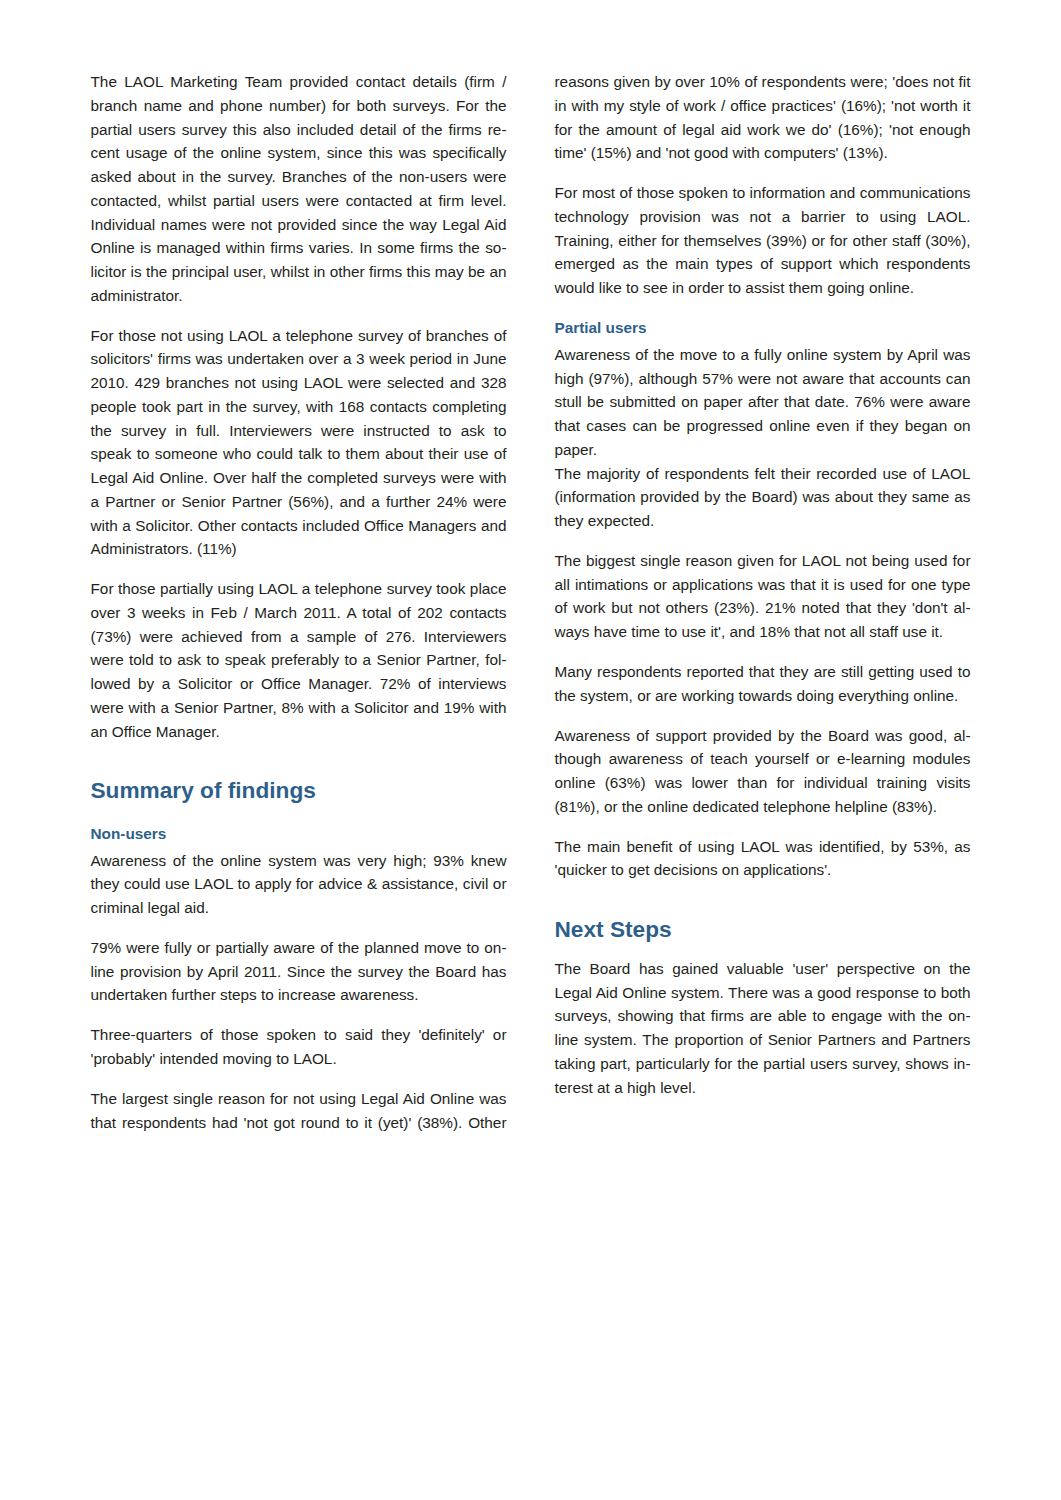The LAOL Marketing Team provided contact details (firm / branch name and phone number) for both surveys. For the partial users survey this also included detail of the firms recent usage of the online system, since this was specifically asked about in the survey. Branches of the non-users were contacted, whilst partial users were contacted at firm level. Individual names were not provided since the way Legal Aid Online is managed within firms varies. In some firms the solicitor is the principal user, whilst in other firms this may be an administrator.
For those not using LAOL a telephone survey of branches of solicitors' firms was undertaken over a 3 week period in June 2010. 429 branches not using LAOL were selected and 328 people took part in the survey, with 168 contacts completing the survey in full. Interviewers were instructed to ask to speak to someone who could talk to them about their use of Legal Aid Online. Over half the completed surveys were with a Partner or Senior Partner (56%), and a further 24% were with a Solicitor. Other contacts included Office Managers and Administrators. (11%)
For those partially using LAOL a telephone survey took place over 3 weeks in Feb / March 2011. A total of 202 contacts (73%) were achieved from a sample of 276. Interviewers were told to ask to speak preferably to a Senior Partner, followed by a Solicitor or Office Manager. 72% of interviews were with a Senior Partner, 8% with a Solicitor and 19% with an Office Manager.
Summary of findings
Non-users
Awareness of the online system was very high; 93% knew they could use LAOL to apply for advice & assistance, civil or criminal legal aid.
79% were fully or partially aware of the planned move to online provision by April 2011. Since the survey the Board has undertaken further steps to increase awareness.
Three-quarters of those spoken to said they 'definitely' or 'probably' intended moving to LAOL.
The largest single reason for not using Legal Aid Online was that respondents had 'not got round to it (yet)' (38%). Other reasons given by over 10% of respondents were; 'does not fit in with my style of work / office practices' (16%); 'not worth it for the amount of legal aid work we do' (16%); 'not enough time' (15%) and 'not good with computers' (13%).
For most of those spoken to information and communications technology provision was not a barrier to using LAOL. Training, either for themselves (39%) or for other staff (30%), emerged as the main types of support which respondents would like to see in order to assist them going online.
Partial users
Awareness of the move to a fully online system by April was high (97%), although 57% were not aware that accounts can stull be submitted on paper after that date. 76% were aware that cases can be progressed online even if they began on paper.
The majority of respondents felt their recorded use of LAOL (information provided by the Board) was about they same as they expected.
The biggest single reason given for LAOL not being used for all intimations or applications was that it is used for one type of work but not others (23%). 21% noted that they 'don't always have time to use it', and 18% that not all staff use it.
Many respondents reported that they are still getting used to the system, or are working towards doing everything online.
Awareness of support provided by the Board was good, although awareness of teach yourself or e-learning modules online (63%) was lower than for individual training visits (81%), or the online dedicated telephone helpline (83%).
The main benefit of using LAOL was identified, by 53%, as 'quicker to get decisions on applications'.
Next Steps
The Board has gained valuable 'user' perspective on the Legal Aid Online system. There was a good response to both surveys, showing that firms are able to engage with the online system. The proportion of Senior Partners and Partners taking part, particularly for the partial users survey, shows interest at a high level.